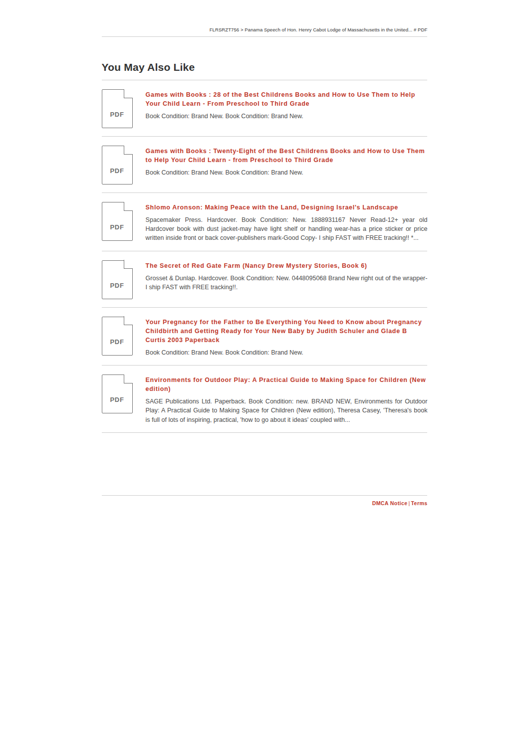FLRSRZT756 > Panama Speech of Hon. Henry Cabot Lodge of Massachusetts in the United... # PDF
You May Also Like
PDF
Games with Books : 28 of the Best Childrens Books and How to Use Them to Help Your Child Learn - From Preschool to Third Grade
Book Condition: Brand New. Book Condition: Brand New.
PDF
Games with Books : Twenty-Eight of the Best Childrens Books and How to Use Them to Help Your Child Learn - from Preschool to Third Grade
Book Condition: Brand New. Book Condition: Brand New.
PDF
Shlomo Aronson: Making Peace with the Land, Designing Israel's Landscape
Spacemaker Press. Hardcover. Book Condition: New. 1888931167 Never Read-12+ year old Hardcover book with dust jacket-may have light shelf or handling wear-has a price sticker or price written inside front or back cover-publishers mark-Good Copy- I ship FAST with FREE tracking!! *...
PDF
The Secret of Red Gate Farm (Nancy Drew Mystery Stories, Book 6)
Grosset & Dunlap. Hardcover. Book Condition: New. 0448095068 Brand New right out of the wrapper- I ship FAST with FREE tracking!!.
PDF
Your Pregnancy for the Father to Be Everything You Need to Know about Pregnancy Childbirth and Getting Ready for Your New Baby by Judith Schuler and Glade B Curtis 2003 Paperback
Book Condition: Brand New. Book Condition: Brand New.
PDF
Environments for Outdoor Play: A Practical Guide to Making Space for Children (New edition)
SAGE Publications Ltd. Paperback. Book Condition: new. BRAND NEW, Environments for Outdoor Play: A Practical Guide to Making Space for Children (New edition), Theresa Casey, 'Theresa's book is full of lots of inspiring, practical, 'how to go about it ideas' coupled with...
DMCA Notice|Terms